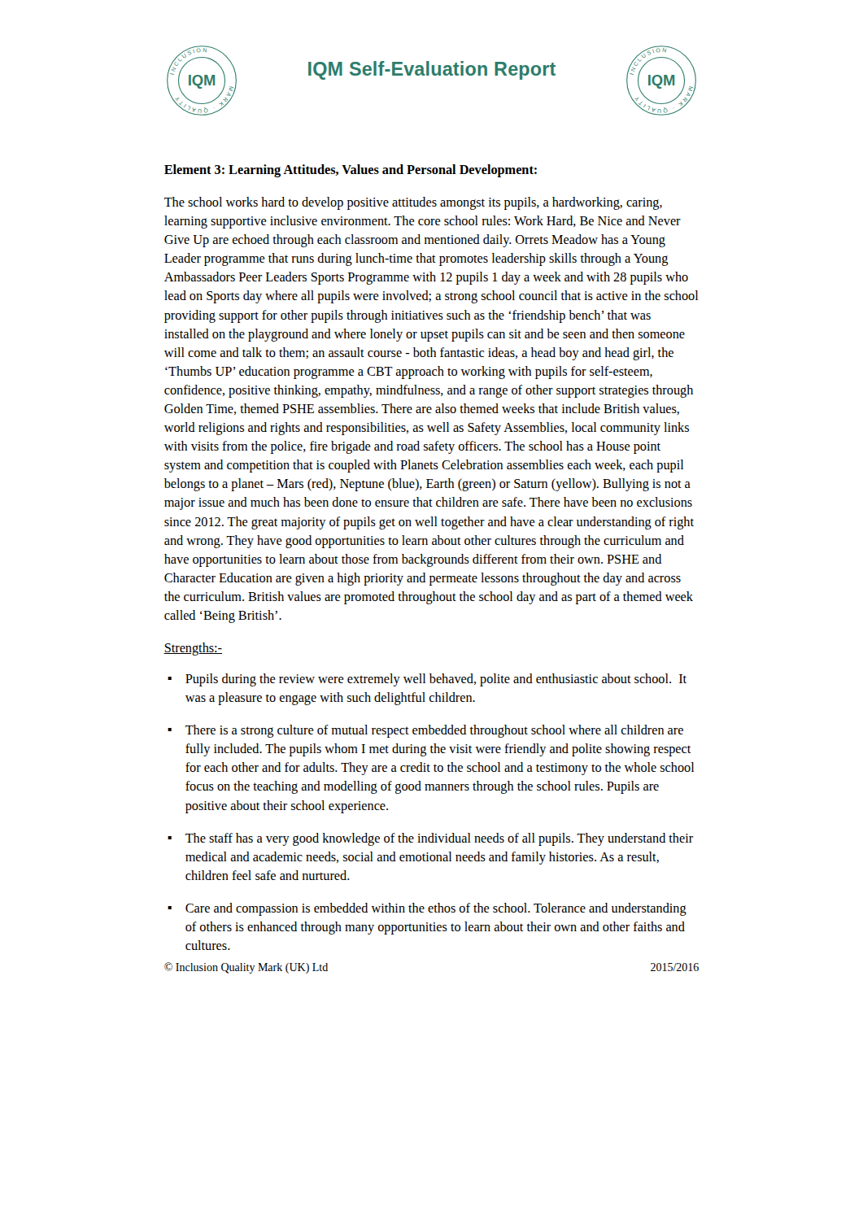INCLUSION MARK · QUALITY IQM
IQM Self-Evaluation Report
INCLUSION MARK · QUALITY IQM
Element 3: Learning Attitudes, Values and Personal Development:
The school works hard to develop positive attitudes amongst its pupils, a hardworking, caring, learning supportive inclusive environment. The core school rules: Work Hard, Be Nice and Never Give Up are echoed through each classroom and mentioned daily. Orrets Meadow has a Young Leader programme that runs during lunch-time that promotes leadership skills through a Young Ambassadors Peer Leaders Sports Programme with 12 pupils 1 day a week and with 28 pupils who lead on Sports day where all pupils were involved; a strong school council that is active in the school providing support for other pupils through initiatives such as the ‘friendship bench’ that was installed on the playground and where lonely or upset pupils can sit and be seen and then someone will come and talk to them; an assault course - both fantastic ideas, a head boy and head girl, the ‘Thumbs UP’ education programme a CBT approach to working with pupils for self-esteem, confidence, positive thinking, empathy, mindfulness, and a range of other support strategies through Golden Time, themed PSHE assemblies. There are also themed weeks that include British values, world religions and rights and responsibilities, as well as Safety Assemblies, local community links with visits from the police, fire brigade and road safety officers. The school has a House point system and competition that is coupled with Planets Celebration assemblies each week, each pupil belongs to a planet – Mars (red), Neptune (blue), Earth (green) or Saturn (yellow). Bullying is not a major issue and much has been done to ensure that children are safe. There have been no exclusions since 2012. The great majority of pupils get on well together and have a clear understanding of right and wrong. They have good opportunities to learn about other cultures through the curriculum and have opportunities to learn about those from backgrounds different from their own. PSHE and Character Education are given a high priority and permeate lessons throughout the day and across the curriculum. British values are promoted throughout the school day and as part of a themed week called ‘Being British’.
Strengths:-
Pupils during the review were extremely well behaved, polite and enthusiastic about school. It was a pleasure to engage with such delightful children.
There is a strong culture of mutual respect embedded throughout school where all children are fully included. The pupils whom I met during the visit were friendly and polite showing respect for each other and for adults. They are a credit to the school and a testimony to the whole school focus on the teaching and modelling of good manners through the school rules. Pupils are positive about their school experience.
The staff has a very good knowledge of the individual needs of all pupils. They understand their medical and academic needs, social and emotional needs and family histories. As a result, children feel safe and nurtured.
Care and compassion is embedded within the ethos of the school. Tolerance and understanding of others is enhanced through many opportunities to learn about their own and other faiths and cultures.
© Inclusion Quality Mark (UK) Ltd 2015/2016